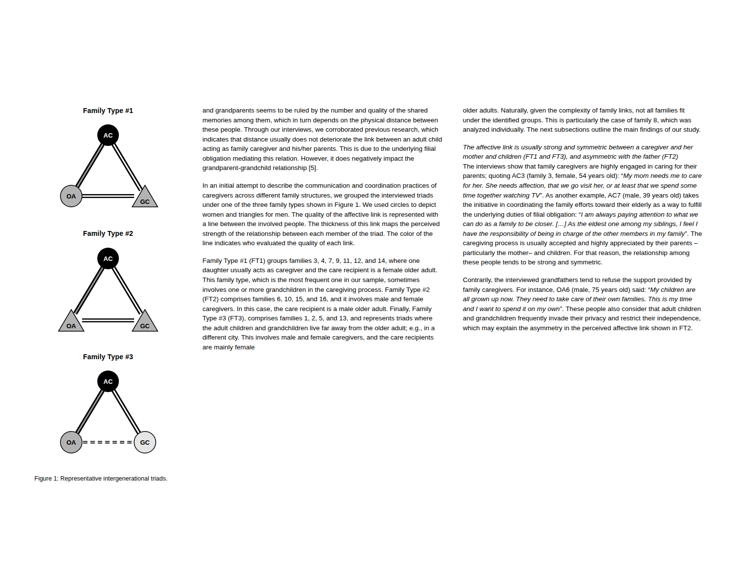Family Type #1
AC OA GC
Family Type #2
AC OA GC
Family Type #3
AC OA GC
Figure 1: Representative intergenerational triads.
and grandparents seems to be ruled by the number and quality of the shared memories among them, which in turn depends on the physical distance between these people. Through our interviews, we corroborated previous research, which indicates that distance usually does not deteriorate the link between an adult child acting as family caregiver and his/her parents. This is due to the underlying filial obligation mediating this relation. However, it does negatively impact the grandparent-grandchild relationship [5].
In an initial attempt to describe the communication and coordination practices of caregivers across different family structures, we grouped the interviewed triads under one of the three family types shown in Figure 1. We used circles to depict women and triangles for men. The quality of the affective link is represented with a line between the involved people. The thickness of this link maps the perceived strength of the relationship between each member of the triad. The color of the line indicates who evaluated the quality of each link.
Family Type #1 (FT1) groups families 3, 4, 7, 9, 11, 12, and 14, where one daughter usually acts as caregiver and the care recipient is a female older adult. This family type, which is the most frequent one in our sample, sometimes involves one or more grandchildren in the caregiving process. Family Type #2 (FT2) comprises families 6, 10, 15, and 16, and it involves male and female caregivers. In this case, the care recipient is a male older adult. Finally, Family Type #3 (FT3), comprises families 1, 2, 5, and 13, and represents triads where the adult children and grandchildren live far away from the older adult; e.g., in a different city. This involves male and female caregivers, and the care recipients are mainly female
older adults. Naturally, given the complexity of family links, not all families fit under the identified groups. This is particularly the case of family 8, which was analyzed individually. The next subsections outline the main findings of our study.
The affective link is usually strong and symmetric between a caregiver and her mother and children (FT1 and FT3), and asymmetric with the father (FT2)
The interviews show that family caregivers are highly engaged in caring for their parents; quoting AC3 (family 3, female, 54 years old): “My mom needs me to care for her. She needs affection, that we go visit her, or at least that we spend some time together watching TV”. As another example, AC7 (male, 39 years old) takes the initiative in coordinating the family efforts toward their elderly as a way to fulfill the underlying duties of filial obligation: “I am always paying attention to what we can do as a family to be closer. […] As the eldest one among my siblings, I feel I have the responsibility of being in charge of the other members in my family”. The caregiving process is usually accepted and highly appreciated by their parents – particularly the mother– and children. For that reason, the relationship among these people tends to be strong and symmetric.
Contrarily, the interviewed grandfathers tend to refuse the support provided by family caregivers. For instance, OA6 (male, 75 years old) said: “My children are all grown up now. They need to take care of their own families. This is my time and I want to spend it on my own”. These people also consider that adult children and grandchildren frequently invade their privacy and restrict their independence, which may explain the asymmetry in the perceived affective link shown in FT2.